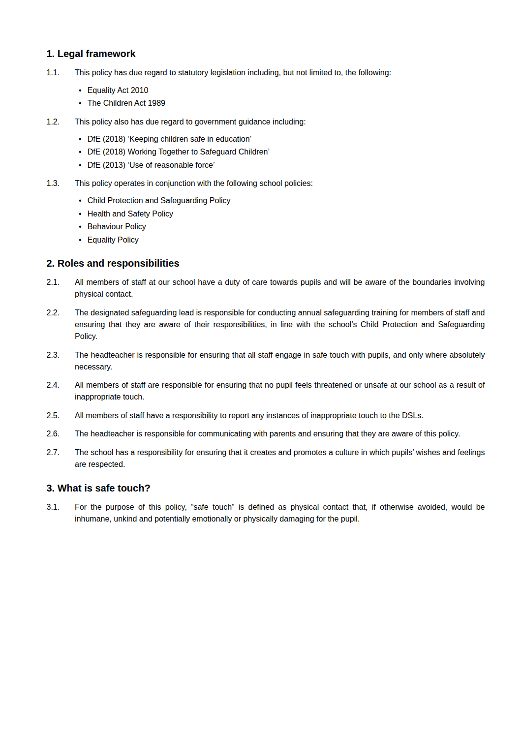Legal framework
This policy has due regard to statutory legislation including, but not limited to, the following:
Equality Act 2010
The Children Act 1989
This policy also has due regard to government guidance including:
DfE (2018) ‘Keeping children safe in education’
DfE (2018) Working Together to Safeguard Children’
DfE (2013) ‘Use of reasonable force’
This policy operates in conjunction with the following school policies:
Child Protection and Safeguarding Policy
Health and Safety Policy
Behaviour Policy
Equality Policy
Roles and responsibilities
All members of staff at our school have a duty of care towards pupils and will be aware of the boundaries involving physical contact.
The designated safeguarding lead is responsible for conducting annual safeguarding training for members of staff and ensuring that they are aware of their responsibilities, in line with the school’s Child Protection and Safeguarding Policy.
The headteacher is responsible for ensuring that all staff engage in safe touch with pupils, and only where absolutely necessary.
All members of staff are responsible for ensuring that no pupil feels threatened or unsafe at our school as a result of inappropriate touch.
All members of staff have a responsibility to report any instances of inappropriate touch to the DSLs.
The headteacher is responsible for communicating with parents and ensuring that they are aware of this policy.
The school has a responsibility for ensuring that it creates and promotes a culture in which pupils’ wishes and feelings are respected.
What is safe touch?
For the purpose of this policy, “safe touch” is defined as physical contact that, if otherwise avoided, would be inhumane, unkind and potentially emotionally or physically damaging for the pupil.